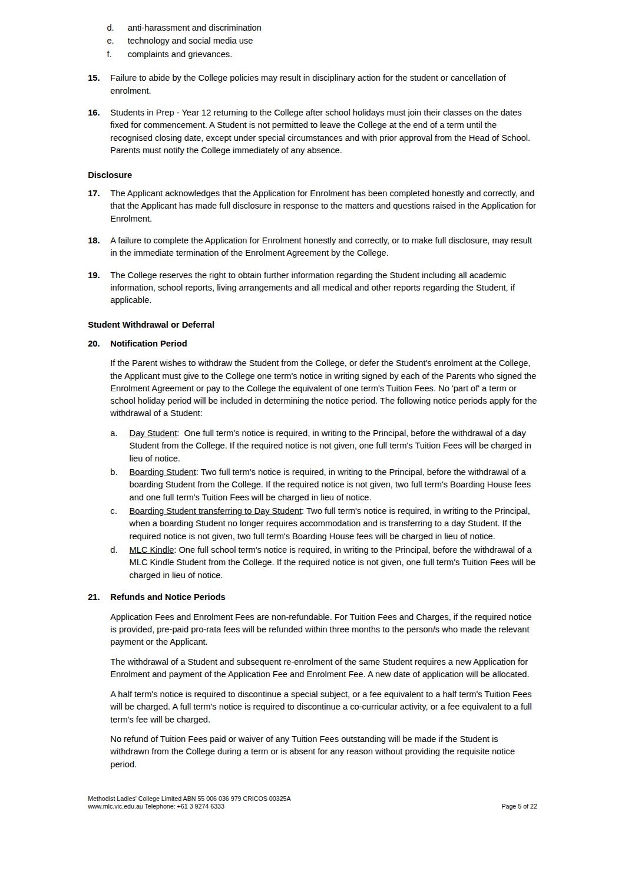d. anti-harassment and discrimination
e. technology and social media use
f. complaints and grievances.
15. Failure to abide by the College policies may result in disciplinary action for the student or cancellation of enrolment.
16. Students in Prep - Year 12 returning to the College after school holidays must join their classes on the dates fixed for commencement. A Student is not permitted to leave the College at the end of a term until the recognised closing date, except under special circumstances and with prior approval from the Head of School. Parents must notify the College immediately of any absence.
Disclosure
17. The Applicant acknowledges that the Application for Enrolment has been completed honestly and correctly, and that the Applicant has made full disclosure in response to the matters and questions raised in the Application for Enrolment.
18. A failure to complete the Application for Enrolment honestly and correctly, or to make full disclosure, may result in the immediate termination of the Enrolment Agreement by the College.
19. The College reserves the right to obtain further information regarding the Student including all academic information, school reports, living arrangements and all medical and other reports regarding the Student, if applicable.
Student Withdrawal or Deferral
20. Notification Period
If the Parent wishes to withdraw the Student from the College, or defer the Student's enrolment at the College, the Applicant must give to the College one term's notice in writing signed by each of the Parents who signed the Enrolment Agreement or pay to the College the equivalent of one term's Tuition Fees. No 'part of' a term or school holiday period will be included in determining the notice period. The following notice periods apply for the withdrawal of a Student:
a. Day Student: One full term's notice is required, in writing to the Principal, before the withdrawal of a day Student from the College. If the required notice is not given, one full term's Tuition Fees will be charged in lieu of notice.
b. Boarding Student: Two full term's notice is required, in writing to the Principal, before the withdrawal of a boarding Student from the College. If the required notice is not given, two full term's Boarding House fees and one full term's Tuition Fees will be charged in lieu of notice.
c. Boarding Student transferring to Day Student: Two full term's notice is required, in writing to the Principal, when a boarding Student no longer requires accommodation and is transferring to a day Student. If the required notice is not given, two full term's Boarding House fees will be charged in lieu of notice.
d. MLC Kindle: One full school term's notice is required, in writing to the Principal, before the withdrawal of a MLC Kindle Student from the College. If the required notice is not given, one full term's Tuition Fees will be charged in lieu of notice.
21. Refunds and Notice Periods
Application Fees and Enrolment Fees are non-refundable. For Tuition Fees and Charges, if the required notice is provided, pre-paid pro-rata fees will be refunded within three months to the person/s who made the relevant payment or the Applicant.
The withdrawal of a Student and subsequent re-enrolment of the same Student requires a new Application for Enrolment and payment of the Application Fee and Enrolment Fee. A new date of application will be allocated.
A half term's notice is required to discontinue a special subject, or a fee equivalent to a half term's Tuition Fees will be charged. A full term's notice is required to discontinue a co-curricular activity, or a fee equivalent to a full term's fee will be charged.
No refund of Tuition Fees paid or waiver of any Tuition Fees outstanding will be made if the Student is withdrawn from the College during a term or is absent for any reason without providing the requisite notice period.
Methodist Ladies' College Limited ABN 55 006 036 979 CRICOS 00325A
www.mlc.vic.edu.au Telephone: +61 3 9274 6333
Page 5 of 22